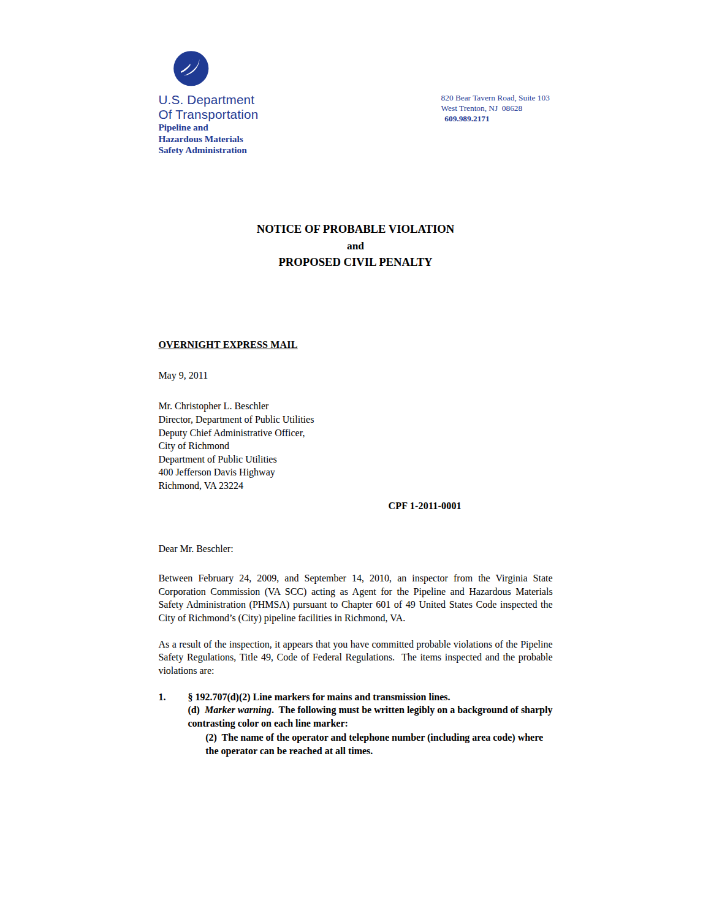U.S. Department
Of Transportation
Pipeline and
Hazardous Materials
Safety Administration
820 Bear Tavern Road, Suite 103
West Trenton, NJ 08628
609.989.2171
NOTICE OF PROBABLE VIOLATION
and
PROPOSED CIVIL PENALTY
OVERNIGHT EXPRESS MAIL
May 9, 2011
Mr. Christopher L. Beschler
Director, Department of Public Utilities
Deputy Chief Administrative Officer,
City of Richmond
Department of Public Utilities
400 Jefferson Davis Highway
Richmond, VA 23224
CPF 1-2011-0001
Dear Mr. Beschler:
Between February 24, 2009, and September 14, 2010, an inspector from the Virginia State Corporation Commission (VA SCC) acting as Agent for the Pipeline and Hazardous Materials Safety Administration (PHMSA) pursuant to Chapter 601 of 49 United States Code inspected the City of Richmond’s (City) pipeline facilities in Richmond, VA.
As a result of the inspection, it appears that you have committed probable violations of the Pipeline Safety Regulations, Title 49, Code of Federal Regulations. The items inspected and the probable violations are:
1.
§ 192.707(d)(2) Line markers for mains and transmission lines.
(d) Marker warning. The following must be written legibly on a background of sharply contrasting color on each line marker:
(2) The name of the operator and telephone number (including area code) where the operator can be reached at all times.